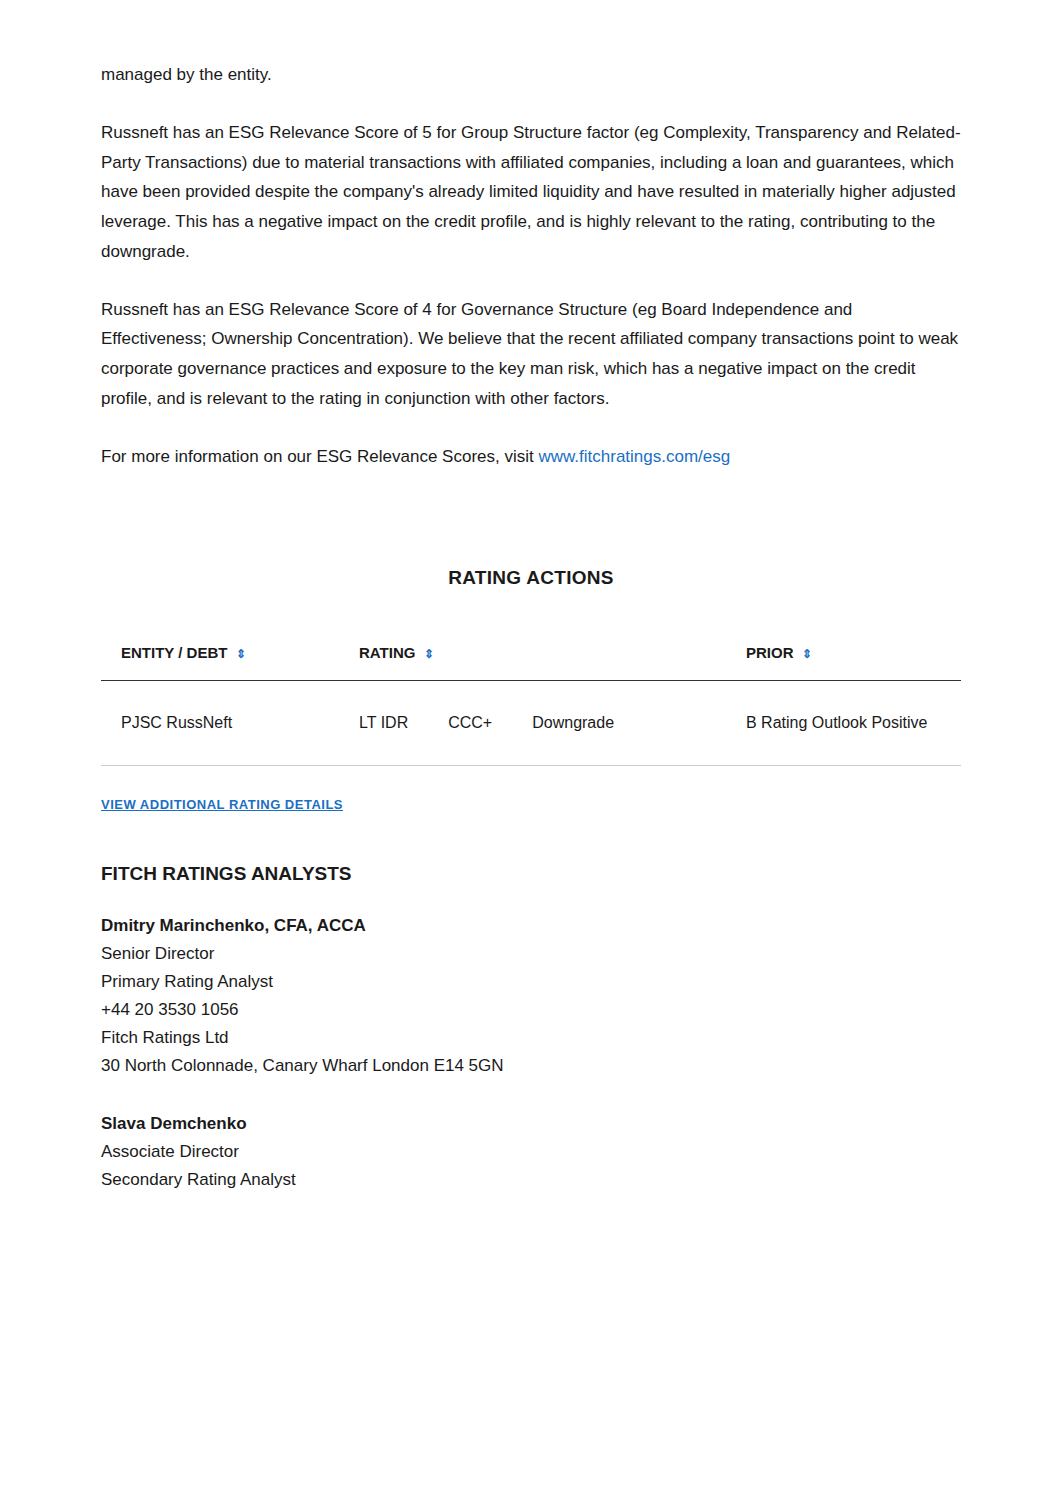managed by the entity.
Russneft has an ESG Relevance Score of 5 for Group Structure factor (eg Complexity, Transparency and Related-Party Transactions) due to material transactions with affiliated companies, including a loan and guarantees, which have been provided despite the company's already limited liquidity and have resulted in materially higher adjusted leverage. This has a negative impact on the credit profile, and is highly relevant to the rating, contributing to the downgrade.
Russneft has an ESG Relevance Score of 4 for Governance Structure (eg Board Independence and Effectiveness; Ownership Concentration). We believe that the recent affiliated company transactions point to weak corporate governance practices and exposure to the key man risk, which has a negative impact on the credit profile, and is relevant to the rating in conjunction with other factors.
For more information on our ESG Relevance Scores, visit www.fitchratings.com/esg
RATING ACTIONS
| ENTITY / DEBT ⇕ | RATING ⇕ | PRIOR ⇕ |
| --- | --- | --- |
| PJSC RussNeft | LT IDR CCC+ Downgrade | B Rating Outlook Positive |
VIEW ADDITIONAL RATING DETAILS
FITCH RATINGS ANALYSTS
Dmitry Marinchenko, CFA, ACCA
Senior Director
Primary Rating Analyst
+44 20 3530 1056
Fitch Ratings Ltd
30 North Colonnade, Canary Wharf London E14 5GN
Slava Demchenko
Associate Director
Secondary Rating Analyst